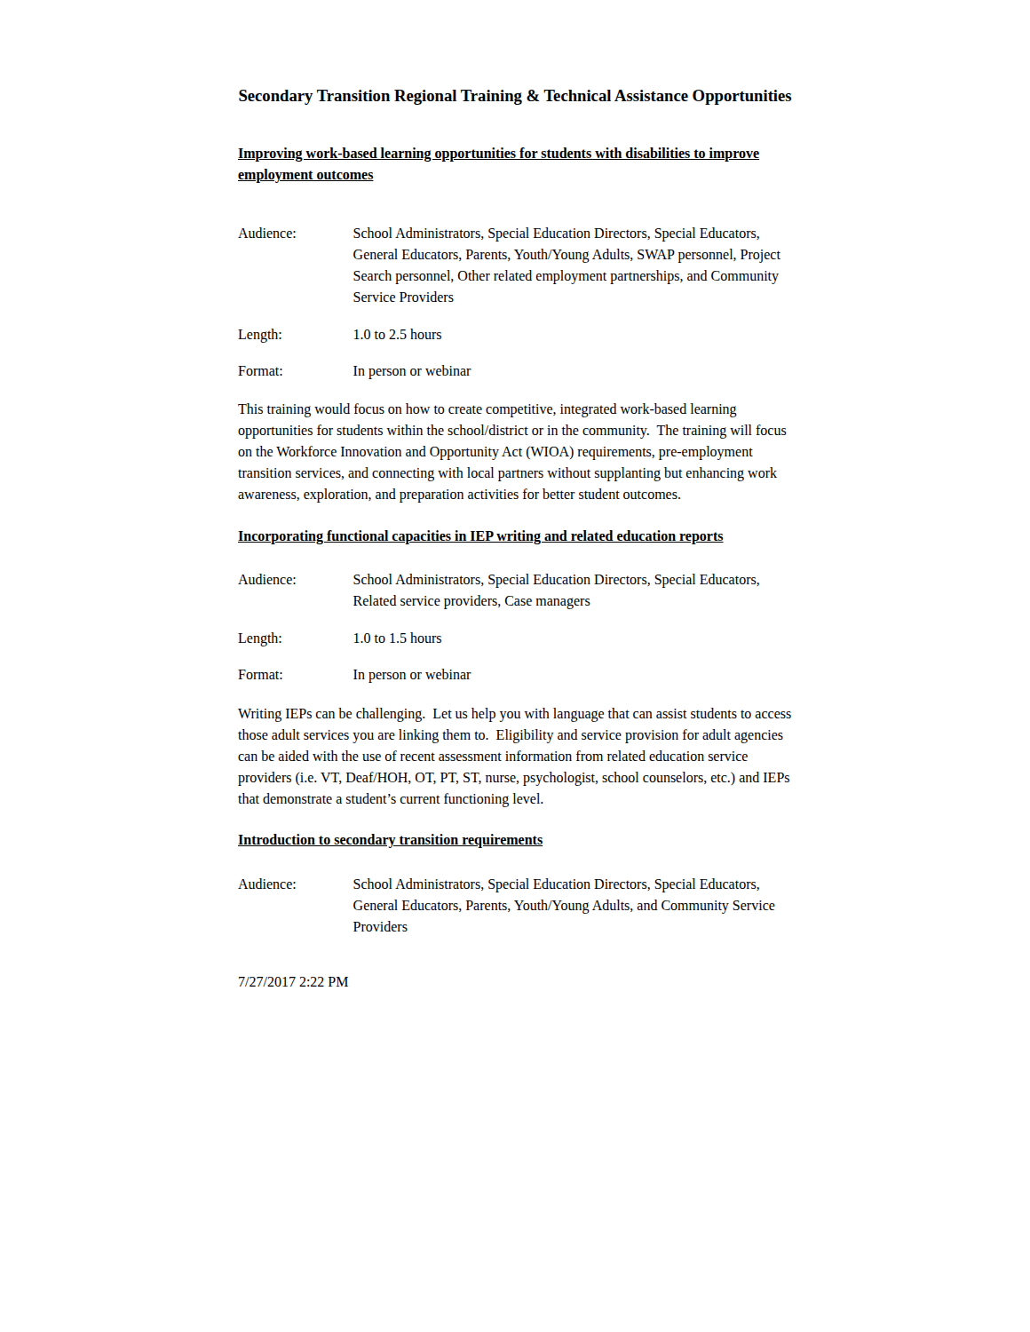Secondary Transition Regional Training & Technical Assistance Opportunities
Improving work-based learning opportunities for students with disabilities to improve employment outcomes
| Audience: | School Administrators, Special Education Directors, Special Educators, General Educators, Parents, Youth/Young Adults, SWAP personnel, Project Search personnel, Other related employment partnerships, and Community Service Providers |
| Length: | 1.0 to 2.5 hours |
| Format: | In person or webinar |
This training would focus on how to create competitive, integrated work-based learning opportunities for students within the school/district or in the community. The training will focus on the Workforce Innovation and Opportunity Act (WIOA) requirements, pre-employment transition services, and connecting with local partners without supplanting but enhancing work awareness, exploration, and preparation activities for better student outcomes.
Incorporating functional capacities in IEP writing and related education reports
| Audience: | School Administrators, Special Education Directors, Special Educators, Related service providers, Case managers |
| Length: | 1.0 to 1.5 hours |
| Format: | In person or webinar |
Writing IEPs can be challenging. Let us help you with language that can assist students to access those adult services you are linking them to. Eligibility and service provision for adult agencies can be aided with the use of recent assessment information from related education service providers (i.e. VT, Deaf/HOH, OT, PT, ST, nurse, psychologist, school counselors, etc.) and IEPs that demonstrate a student’s current functioning level.
Introduction to secondary transition requirements
| Audience: | School Administrators, Special Education Directors, Special Educators, General Educators, Parents, Youth/Young Adults, and Community Service Providers |
7/27/2017 2:22 PM